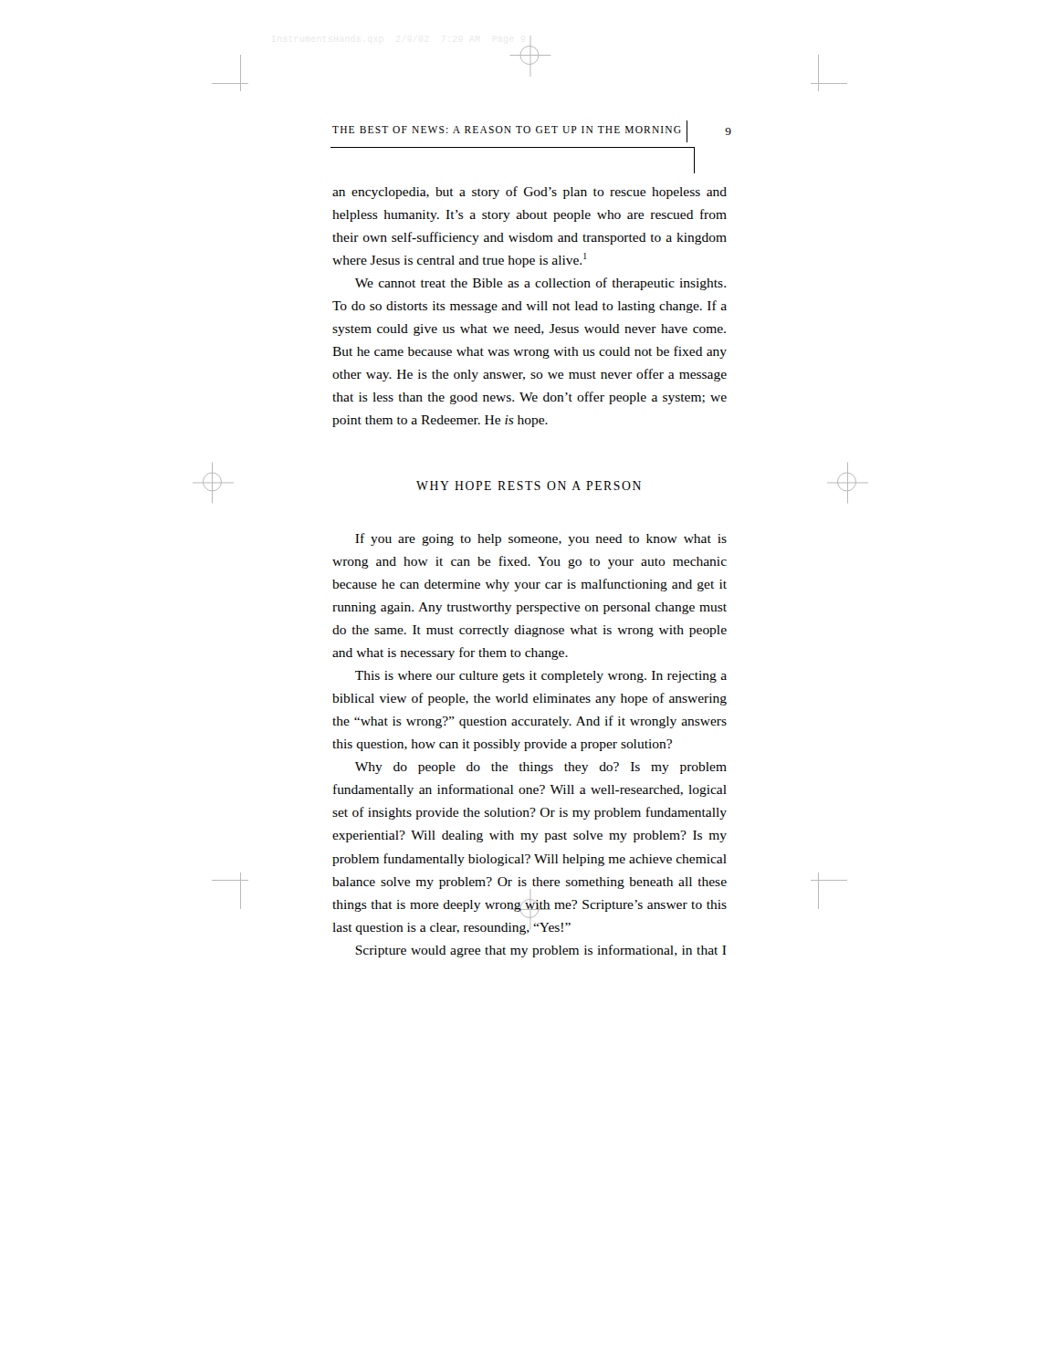InstrumentsHands.qxp 2/9/02 7:29 AM Page 9
The Best of News: A Reason to Get Up in the Morning
9
an encyclopedia, but a story of God’s plan to rescue hopeless and helpless humanity. It’s a story about people who are rescued from their own self-sufficiency and wisdom and transported to a kingdom where Jesus is central and true hope is alive.1
We cannot treat the Bible as a collection of therapeutic insights. To do so distorts its message and will not lead to lasting change. If a system could give us what we need, Jesus would never have come. But he came because what was wrong with us could not be fixed any other way. He is the only answer, so we must never offer a message that is less than the good news. We don’t offer people a system; we point them to a Redeemer. He is hope.
Why Hope Rests on a Person
If you are going to help someone, you need to know what is wrong and how it can be fixed. You go to your auto mechanic because he can determine why your car is malfunctioning and get it running again. Any trustworthy perspective on personal change must do the same. It must correctly diagnose what is wrong with people and what is necessary for them to change.
This is where our culture gets it completely wrong. In rejecting a biblical view of people, the world eliminates any hope of answering the “what is wrong?” question accurately. And if it wrongly answers this question, how can it possibly provide a proper solution?
Why do people do the things they do? Is my problem fundamentally an informational one? Will a well-researched, logical set of insights provide the solution? Or is my problem fundamentally experiential? Will dealing with my past solve my problem? Is my problem fundamentally biological? Will helping me achieve chemical balance solve my problem? Or is there something beneath all these things that is more deeply wrong with me? Scripture’s answer to this last question is a clear, resounding, “Yes!”
Scripture would agree that my problem is informational, in that I don’t know what I need to know. It also affirms the impact of our ex-